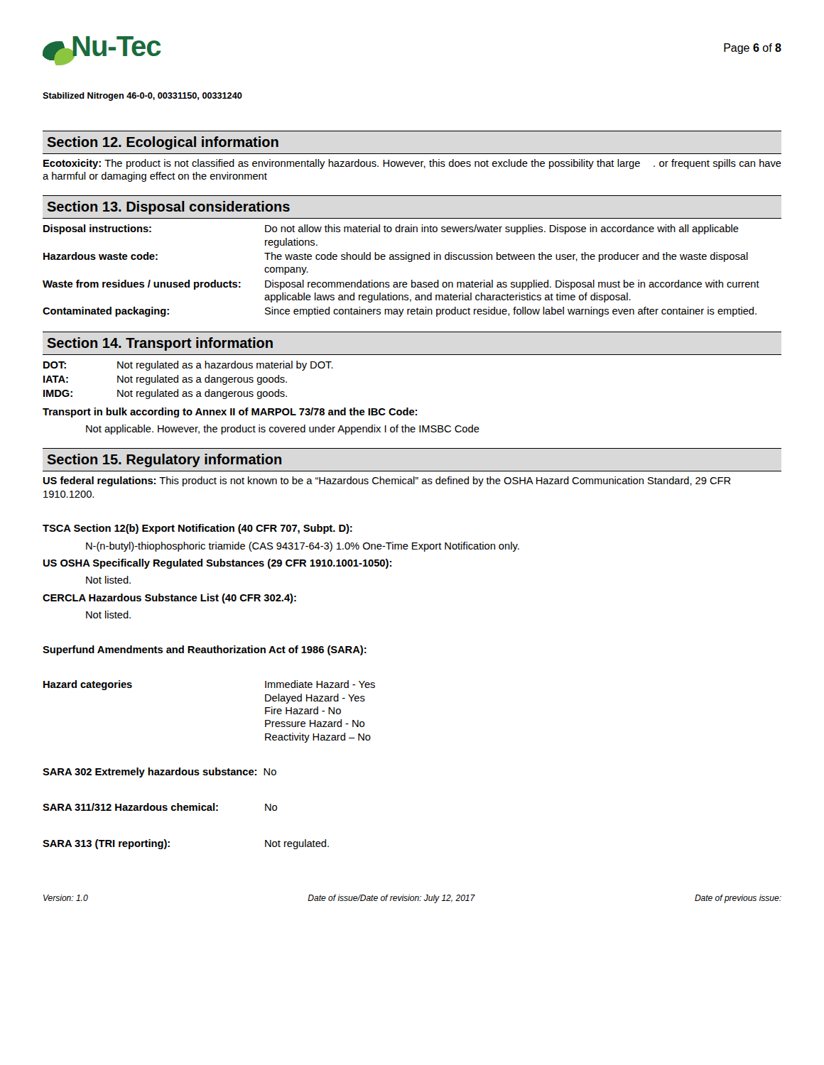Nu-Tec
Page 6 of 8
Stabilized Nitrogen 46-0-0, 00331150, 00331240
Section 12. Ecological information
Ecotoxicity: The product is not classified as environmentally hazardous. However, this does not exclude the possibility that large . or frequent spills can have a harmful or damaging effect on the environment
Section 13. Disposal considerations
| Disposal instructions: | Do not allow this material to drain into sewers/water supplies. Dispose in accordance with all applicable regulations. |
| Hazardous waste code: | The waste code should be assigned in discussion between the user, the producer and the waste disposal company. |
| Waste from residues / unused products: | Disposal recommendations are based on material as supplied. Disposal must be in accordance with current applicable laws and regulations, and material characteristics at time of disposal. |
| Contaminated packaging: | Since emptied containers may retain product residue, follow label warnings even after container is emptied. |
Section 14. Transport information
| DOT: | Not regulated as a hazardous material by DOT. |
| IATA: | Not regulated as a dangerous goods. |
| IMDG: | Not regulated as a dangerous goods. |
Transport in bulk according to Annex II of MARPOL 73/78 and the IBC Code:
Not applicable. However, the product is covered under Appendix I of the IMSBC Code
Section 15. Regulatory information
US federal regulations: This product is not known to be a “Hazardous Chemical” as defined by the OSHA Hazard Communication Standard, 29 CFR 1910.1200.
TSCA Section 12(b) Export Notification (40 CFR 707, Subpt. D):
N-(n-butyl)-thiophosphoric triamide (CAS 94317-64-3) 1.0% One-Time Export Notification only.
US OSHA Specifically Regulated Substances (29 CFR 1910.1001-1050):
Not listed.
CERCLA Hazardous Substance List (40 CFR 302.4):
Not listed.
Superfund Amendments and Reauthorization Act of 1986 (SARA):
| Hazard categories | Immediate Hazard - Yes Delayed Hazard - Yes Fire Hazard - No Pressure Hazard - No Reactivity Hazard – No |
SARA 302 Extremely hazardous substance: No
| SARA 311/312 Hazardous chemical: | No |
| SARA 313 (TRI reporting): | Not regulated. |
Version: 1.0 Date of issue/Date of revision: July 12, 2017 Date of previous issue: